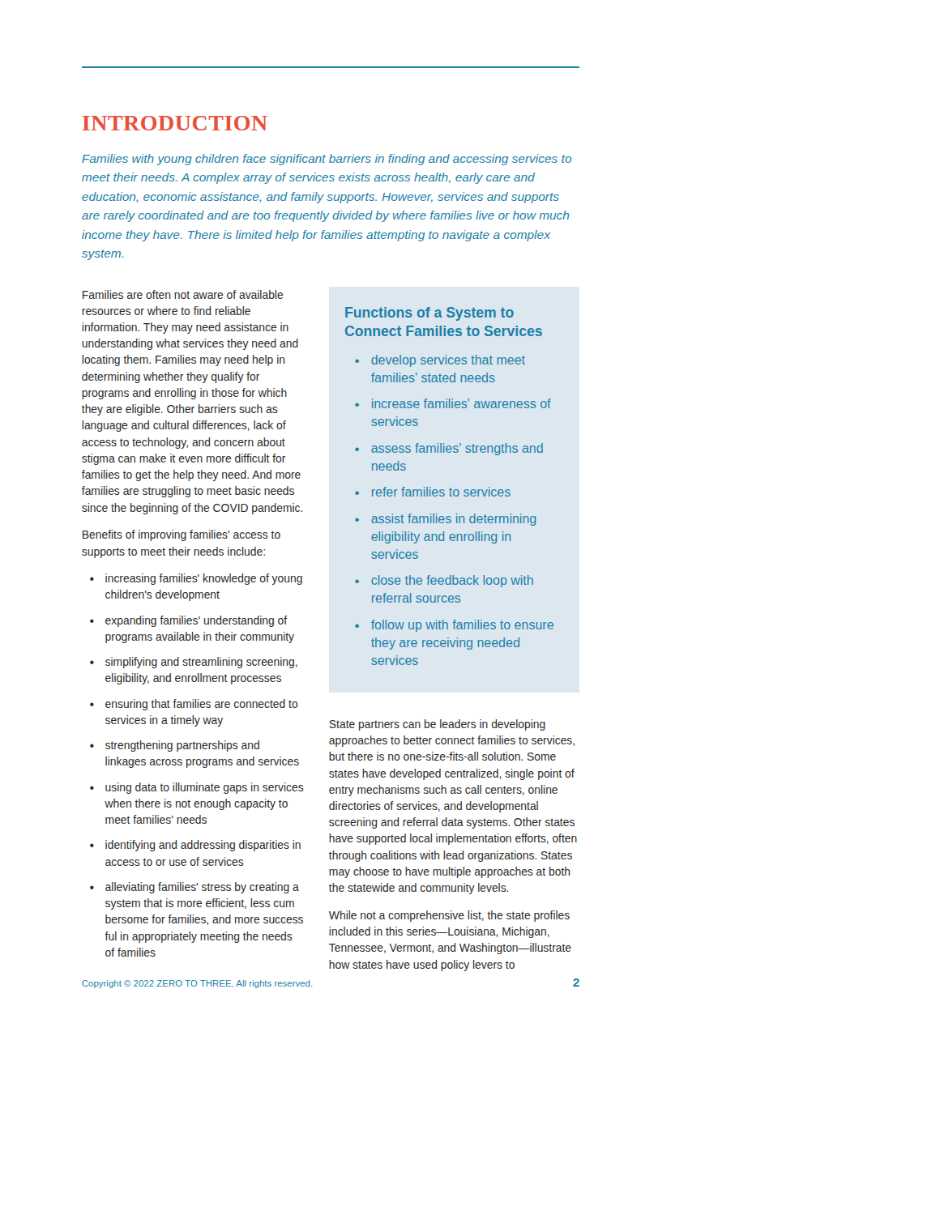INTRODUCTION
Families with young children face significant barriers in finding and accessing services to meet their needs. A complex array of services exists across health, early care and education, economic assistance, and family supports. However, services and supports are rarely coordinated and are too frequently divided by where families live or how much income they have. There is limited help for families attempting to navigate a complex system.
Families are often not aware of available resources or where to find reliable information. They may need assistance in understanding what services they need and locating them. Families may need help in determining whether they qualify for programs and enrolling in those for which they are eligible. Other barriers such as language and cultural differences, lack of access to technology, and concern about stigma can make it even more difficult for families to get the help they need. And more families are struggling to meet basic needs since the beginning of the COVID pandemic.
Benefits of improving families' access to supports to meet their needs include:
increasing families' knowledge of young children's development
expanding families' understanding of programs available in their community
simplifying and streamlining screening, eligibility, and enrollment processes
ensuring that families are connected to services in a timely way
strengthening partnerships and linkages across programs and services
using data to illuminate gaps in services when there is not enough capacity to meet families' needs
identifying and addressing disparities in access to or use of services
alleviating families' stress by creating a system that is more efficient, less cum​bersome for families, and more success​ful in appropriately meeting the needs of families
Functions of a System to Connect Families to Services
develop services that meet families' stated needs
increase families' awareness of services
assess families' strengths and needs
refer families to services
assist families in determining eligibility and enrolling in services
close the feedback loop with referral sources
follow up with families to ensure they are receiving needed services
State partners can be leaders in developing approaches to better connect families to services, but there is no one-size-fits-all solution. Some states have developed centralized, single point of entry mechanisms such as call centers, online directories of services, and developmental screening and referral data systems. Other states have supported local implementation efforts, often through coalitions with lead organizations. States may choose to have multiple approaches at both the statewide and community levels.
While not a comprehensive list, the state profiles included in this series—Louisiana, Michigan, Tennessee, Vermont, and Washington—illustrate how states have used policy levers to
Copyright © 2022 ZERO TO THREE. All rights reserved. 2